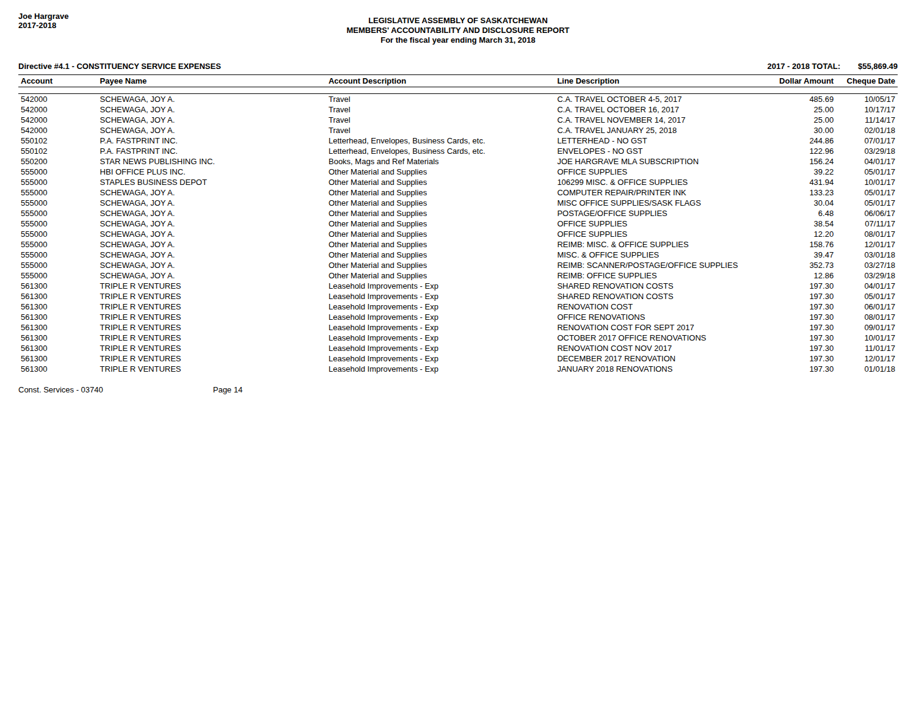Joe Hargrave
2017-2018
LEGISLATIVE ASSEMBLY OF SASKATCHEWAN
MEMBERS' ACCOUNTABILITY AND DISCLOSURE REPORT
For the fiscal year ending March 31, 2018
Directive #4.1 - CONSTITUENCY SERVICE EXPENSES
2017 - 2018 TOTAL: $55,869.49
| Account | Payee Name | Account Description | Line Description | Dollar Amount | Cheque Date |
| --- | --- | --- | --- | --- | --- |
| 542000 | SCHEWAGA, JOY A. | Travel | C.A. TRAVEL OCTOBER 4-5, 2017 | 485.69 | 10/05/17 |
| 542000 | SCHEWAGA, JOY A. | Travel | C.A. TRAVEL OCTOBER 16, 2017 | 25.00 | 10/17/17 |
| 542000 | SCHEWAGA, JOY A. | Travel | C.A. TRAVEL NOVEMBER 14, 2017 | 25.00 | 11/14/17 |
| 542000 | SCHEWAGA, JOY A. | Travel | C.A. TRAVEL JANUARY 25, 2018 | 30.00 | 02/01/18 |
| 550102 | P.A. FASTPRINT INC. | Letterhead, Envelopes, Business Cards, etc. | LETTERHEAD - NO GST | 244.86 | 07/01/17 |
| 550102 | P.A. FASTPRINT INC. | Letterhead, Envelopes, Business Cards, etc. | ENVELOPES - NO GST | 122.96 | 03/29/18 |
| 550200 | STAR NEWS PUBLISHING INC. | Books, Mags and Ref Materials | JOE HARGRAVE MLA SUBSCRIPTION | 156.24 | 04/01/17 |
| 555000 | HBI OFFICE PLUS INC. | Other Material and Supplies | OFFICE SUPPLIES | 39.22 | 05/01/17 |
| 555000 | STAPLES BUSINESS DEPOT | Other Material and Supplies | 106299 MISC. & OFFICE SUPPLIES | 431.94 | 10/01/17 |
| 555000 | SCHEWAGA, JOY A. | Other Material and Supplies | COMPUTER REPAIR/PRINTER INK | 133.23 | 05/01/17 |
| 555000 | SCHEWAGA, JOY A. | Other Material and Supplies | MISC OFFICE SUPPLIES/SASK FLAGS | 30.04 | 05/01/17 |
| 555000 | SCHEWAGA, JOY A. | Other Material and Supplies | POSTAGE/OFFICE SUPPLIES | 6.48 | 06/06/17 |
| 555000 | SCHEWAGA, JOY A. | Other Material and Supplies | OFFICE SUPPLIES | 38.54 | 07/11/17 |
| 555000 | SCHEWAGA, JOY A. | Other Material and Supplies | OFFICE SUPPLIES | 12.20 | 08/01/17 |
| 555000 | SCHEWAGA, JOY A. | Other Material and Supplies | REIMB: MISC. & OFFICE SUPPLIES | 158.76 | 12/01/17 |
| 555000 | SCHEWAGA, JOY A. | Other Material and Supplies | MISC. & OFFICE SUPPLIES | 39.47 | 03/01/18 |
| 555000 | SCHEWAGA, JOY A. | Other Material and Supplies | REIMB: SCANNER/POSTAGE/OFFICE SUPPLIES | 352.73 | 03/27/18 |
| 555000 | SCHEWAGA, JOY A. | Other Material and Supplies | REIMB: OFFICE SUPPLIES | 12.86 | 03/29/18 |
| 561300 | TRIPLE R VENTURES | Leasehold Improvements - Exp | SHARED RENOVATION COSTS | 197.30 | 04/01/17 |
| 561300 | TRIPLE R VENTURES | Leasehold Improvements - Exp | SHARED RENOVATION COSTS | 197.30 | 05/01/17 |
| 561300 | TRIPLE R VENTURES | Leasehold Improvements - Exp | RENOVATION COST | 197.30 | 06/01/17 |
| 561300 | TRIPLE R VENTURES | Leasehold Improvements - Exp | OFFICE RENOVATIONS | 197.30 | 08/01/17 |
| 561300 | TRIPLE R VENTURES | Leasehold Improvements - Exp | RENOVATION COST FOR SEPT 2017 | 197.30 | 09/01/17 |
| 561300 | TRIPLE R VENTURES | Leasehold Improvements - Exp | OCTOBER 2017 OFFICE RENOVATIONS | 197.30 | 10/01/17 |
| 561300 | TRIPLE R VENTURES | Leasehold Improvements - Exp | RENOVATION COST NOV 2017 | 197.30 | 11/01/17 |
| 561300 | TRIPLE R VENTURES | Leasehold Improvements - Exp | DECEMBER 2017 RENOVATION | 197.30 | 12/01/17 |
| 561300 | TRIPLE R VENTURES | Leasehold Improvements - Exp | JANUARY 2018 RENOVATIONS | 197.30 | 01/01/18 |
Const. Services - 03740
Page 14